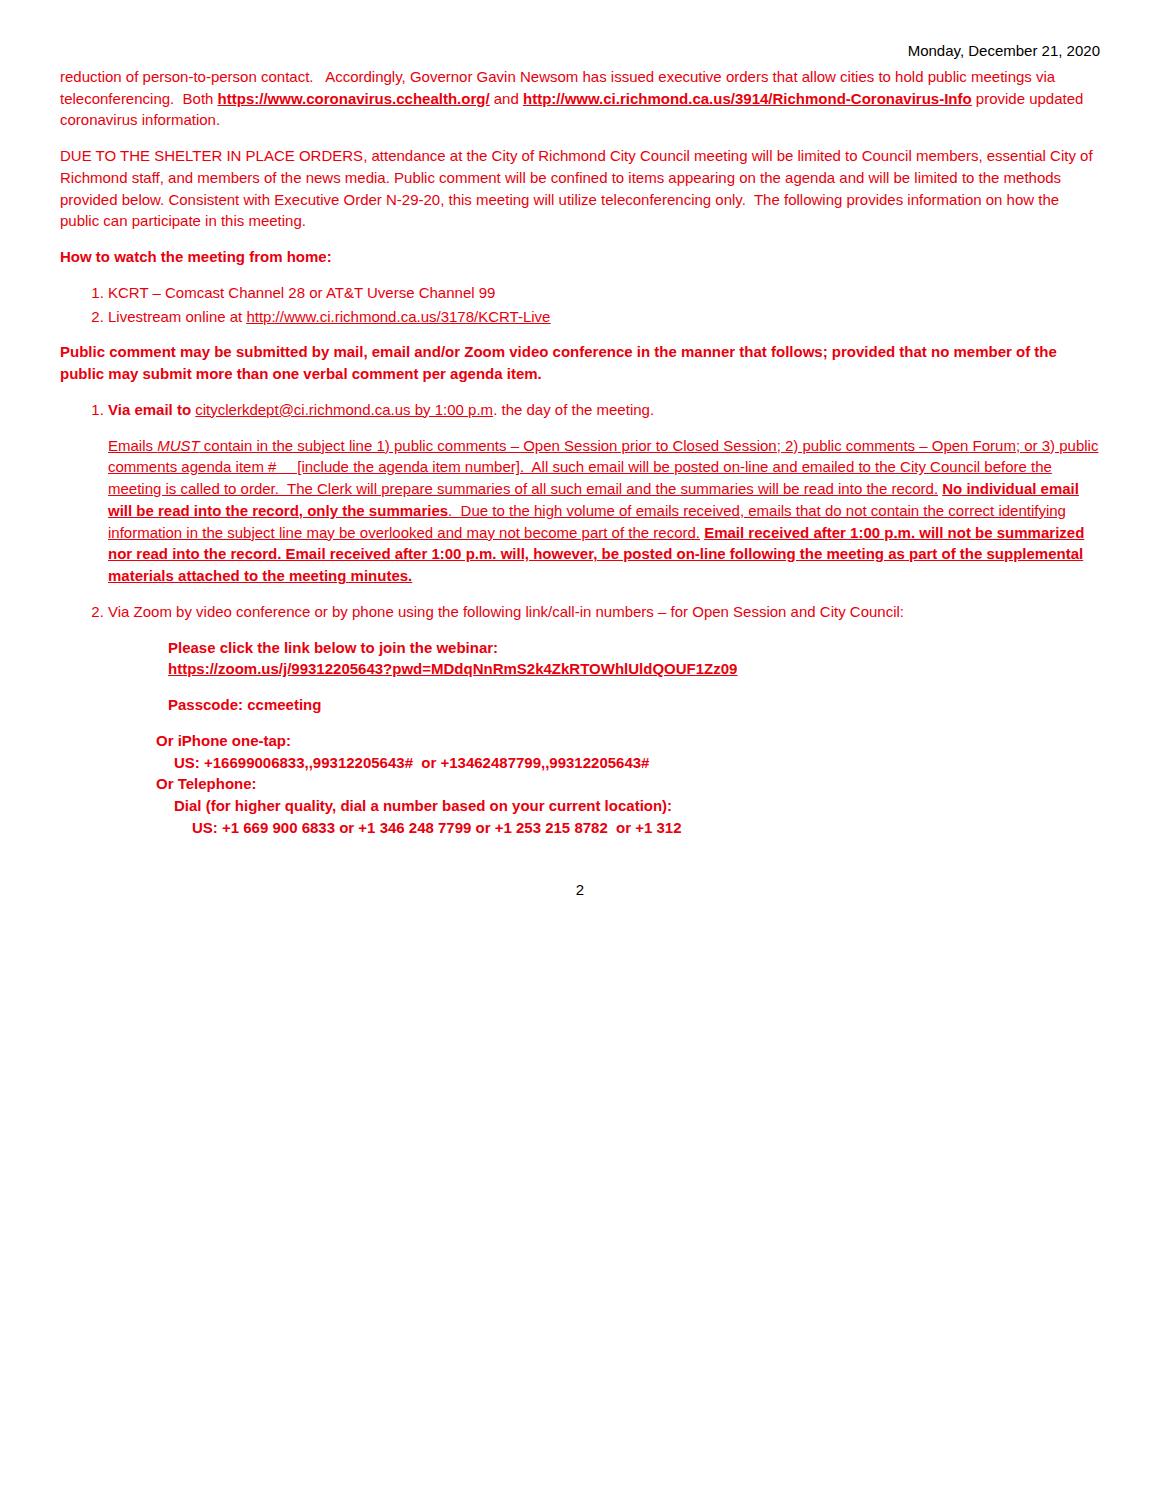Monday, December 21, 2020
reduction of person-to-person contact. Accordingly, Governor Gavin Newsom has issued executive orders that allow cities to hold public meetings via teleconferencing. Both https://www.coronavirus.cchealth.org/ and http://www.ci.richmond.ca.us/3914/Richmond-Coronavirus-Info provide updated coronavirus information.
DUE TO THE SHELTER IN PLACE ORDERS, attendance at the City of Richmond City Council meeting will be limited to Council members, essential City of Richmond staff, and members of the news media. Public comment will be confined to items appearing on the agenda and will be limited to the methods provided below. Consistent with Executive Order N-29-20, this meeting will utilize teleconferencing only. The following provides information on how the public can participate in this meeting.
How to watch the meeting from home:
KCRT – Comcast Channel 28 or AT&T Uverse Channel 99
Livestream online at http://www.ci.richmond.ca.us/3178/KCRT-Live
Public comment may be submitted by mail, email and/or Zoom video conference in the manner that follows; provided that no member of the public may submit more than one verbal comment per agenda item.
Via email to cityclerkdept@ci.richmond.ca.us by 1:00 p.m. the day of the meeting.
Emails MUST contain in the subject line 1) public comments – Open Session prior to Closed Session; 2) public comments – Open Forum; or 3) public comments agenda item # [include the agenda item number]. All such email will be posted on-line and emailed to the City Council before the meeting is called to order. The Clerk will prepare summaries of all such email and the summaries will be read into the record. No individual email will be read into the record, only the summaries. Due to the high volume of emails received, emails that do not contain the correct identifying information in the subject line may be overlooked and may not become part of the record. Email received after 1:00 p.m. will not be summarized nor read into the record. Email received after 1:00 p.m. will, however, be posted on-line following the meeting as part of the supplemental materials attached to the meeting minutes.
Via Zoom by video conference or by phone using the following link/call-in numbers – for Open Session and City Council:
Please click the link below to join the webinar:
https://zoom.us/j/99312205643?pwd=MDdqNnRmS2k4ZkRTOWhlUldQOUF1Zz09
Passcode: ccmeeting
Or iPhone one-tap:
US: +16699006833,,99312205643# or +13462487799,,99312205643#
Or Telephone:
Dial (for higher quality, dial a number based on your current location):
US: +1 669 900 6833 or +1 346 248 7799 or +1 253 215 8782 or +1 312
2